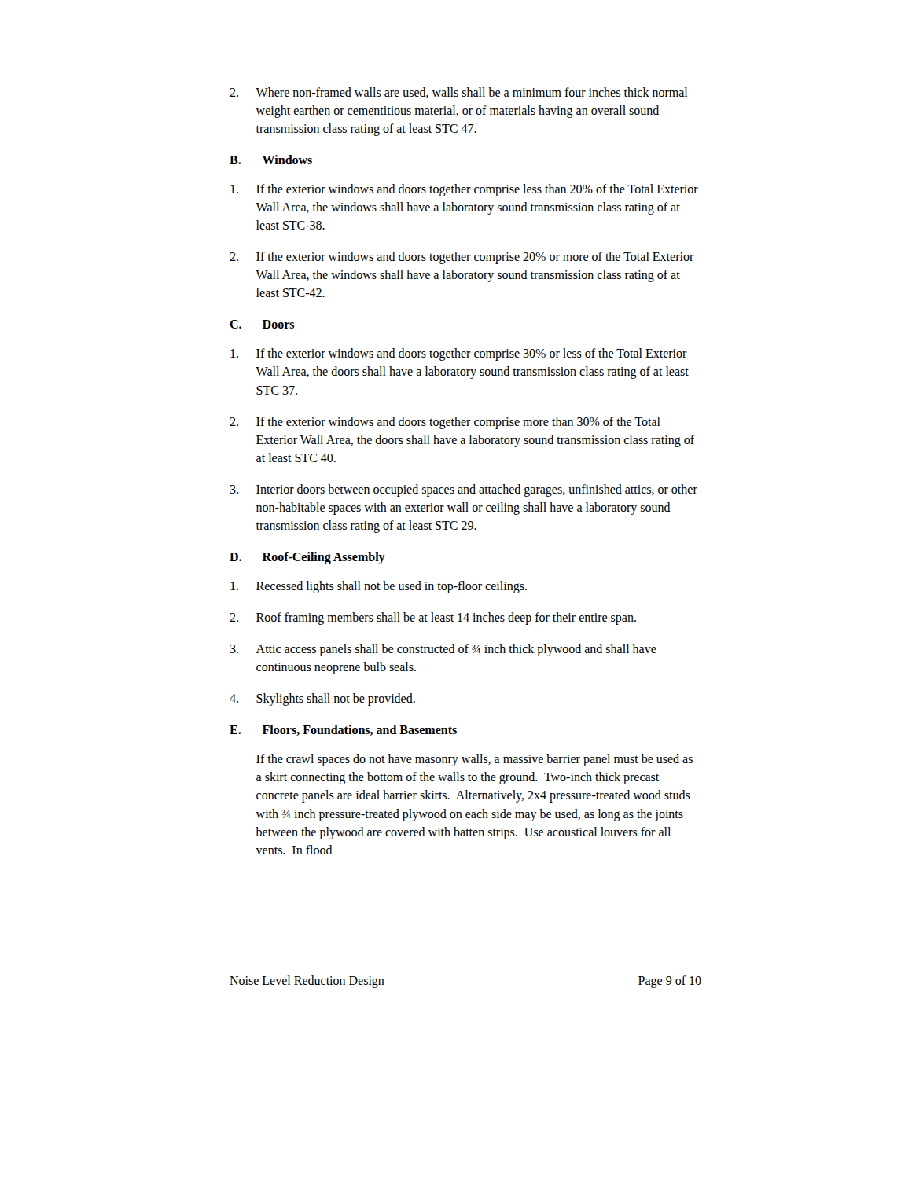2. Where non-framed walls are used, walls shall be a minimum four inches thick normal weight earthen or cementitious material, or of materials having an overall sound transmission class rating of at least STC 47.
B. Windows
1. If the exterior windows and doors together comprise less than 20% of the Total Exterior Wall Area, the windows shall have a laboratory sound transmission class rating of at least STC-38.
2. If the exterior windows and doors together comprise 20% or more of the Total Exterior Wall Area, the windows shall have a laboratory sound transmission class rating of at least STC-42.
C. Doors
1. If the exterior windows and doors together comprise 30% or less of the Total Exterior Wall Area, the doors shall have a laboratory sound transmission class rating of at least STC 37.
2. If the exterior windows and doors together comprise more than 30% of the Total Exterior Wall Area, the doors shall have a laboratory sound transmission class rating of at least STC 40.
3. Interior doors between occupied spaces and attached garages, unfinished attics, or other non-habitable spaces with an exterior wall or ceiling shall have a laboratory sound transmission class rating of at least STC 29.
D. Roof-Ceiling Assembly
1. Recessed lights shall not be used in top-floor ceilings.
2. Roof framing members shall be at least 14 inches deep for their entire span.
3. Attic access panels shall be constructed of ¾ inch thick plywood and shall have continuous neoprene bulb seals.
4. Skylights shall not be provided.
E. Floors, Foundations, and Basements
If the crawl spaces do not have masonry walls, a massive barrier panel must be used as a skirt connecting the bottom of the walls to the ground. Two-inch thick precast concrete panels are ideal barrier skirts. Alternatively, 2x4 pressure-treated wood studs with ¾ inch pressure-treated plywood on each side may be used, as long as the joints between the plywood are covered with batten strips. Use acoustical louvers for all vents. In flood
Noise Level Reduction Design Page 9 of 10